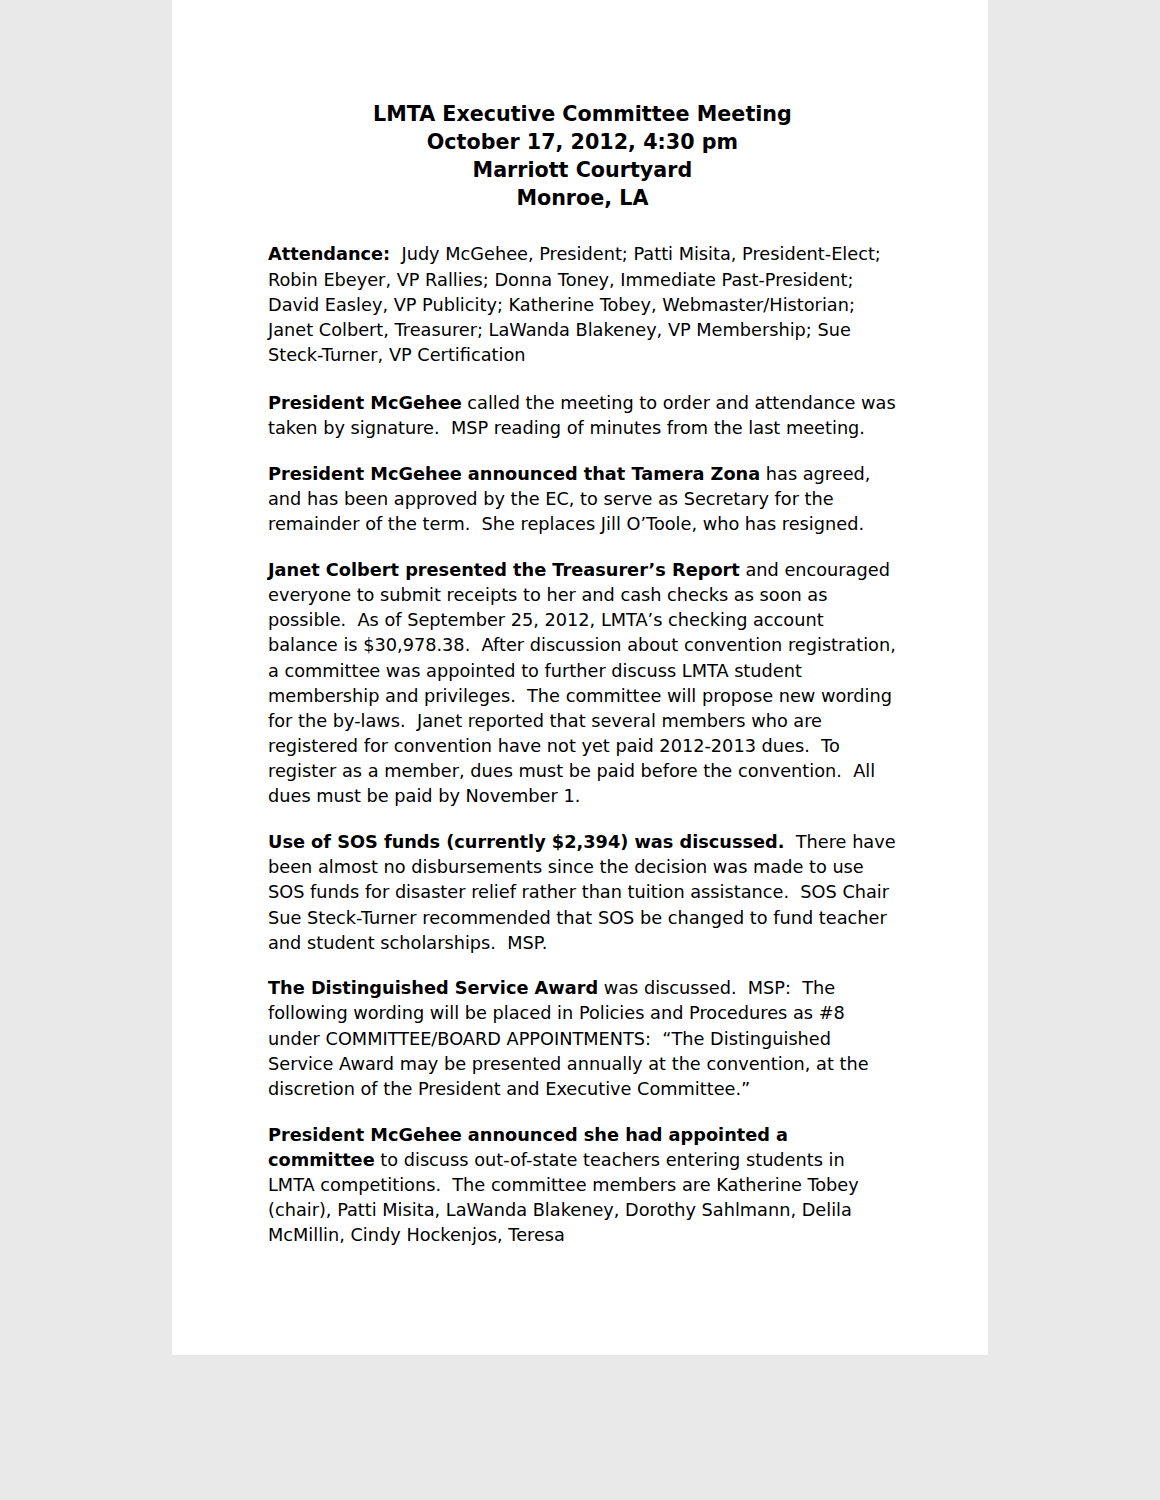LMTA Executive Committee Meeting
October 17, 2012, 4:30 pm
Marriott Courtyard
Monroe, LA
Attendance: Judy McGehee, President; Patti Misita, President-Elect; Robin Ebeyer, VP Rallies; Donna Toney, Immediate Past-President; David Easley, VP Publicity; Katherine Tobey, Webmaster/Historian; Janet Colbert, Treasurer; LaWanda Blakeney, VP Membership; Sue Steck-Turner, VP Certification
President McGehee called the meeting to order and attendance was taken by signature. MSP reading of minutes from the last meeting.
President McGehee announced that Tamera Zona has agreed, and has been approved by the EC, to serve as Secretary for the remainder of the term. She replaces Jill O’Toole, who has resigned.
Janet Colbert presented the Treasurer’s Report and encouraged everyone to submit receipts to her and cash checks as soon as possible. As of September 25, 2012, LMTA’s checking account balance is $30,978.38. After discussion about convention registration, a committee was appointed to further discuss LMTA student membership and privileges. The committee will propose new wording for the by-laws. Janet reported that several members who are registered for convention have not yet paid 2012-2013 dues. To register as a member, dues must be paid before the convention. All dues must be paid by November 1.
Use of SOS funds (currently $2,394) was discussed. There have been almost no disbursements since the decision was made to use SOS funds for disaster relief rather than tuition assistance. SOS Chair Sue Steck-Turner recommended that SOS be changed to fund teacher and student scholarships. MSP.
The Distinguished Service Award was discussed. MSP: The following wording will be placed in Policies and Procedures as #8 under COMMITTEE/BOARD APPOINTMENTS: “The Distinguished Service Award may be presented annually at the convention, at the discretion of the President and Executive Committee.”
President McGehee announced she had appointed a committee to discuss out-of-state teachers entering students in LMTA competitions. The committee members are Katherine Tobey (chair), Patti Misita, LaWanda Blakeney, Dorothy Sahlmann, Delila McMillin, Cindy Hockenjos, Teresa